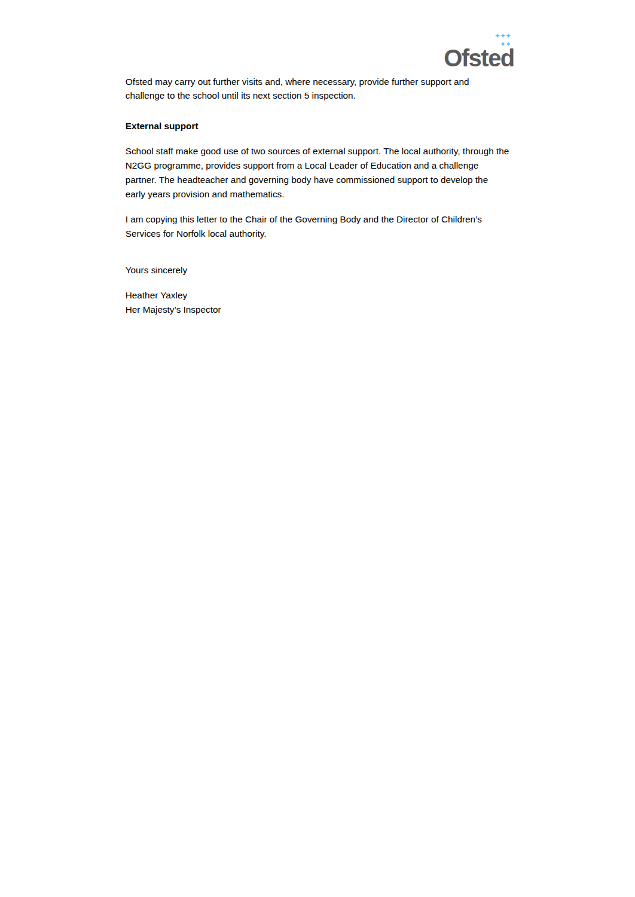✦✦✦
✦✦
Ofsted
Ofsted may carry out further visits and, where necessary, provide further support and challenge to the school until its next section 5 inspection.
External support
School staff make good use of two sources of external support. The local authority, through the N2GG programme, provides support from a Local Leader of Education and a challenge partner. The headteacher and governing body have commissioned support to develop the early years provision and mathematics.
I am copying this letter to the Chair of the Governing Body and the Director of Children’s Services for Norfolk local authority.
Yours sincerely
Heather Yaxley
Her Majesty’s Inspector